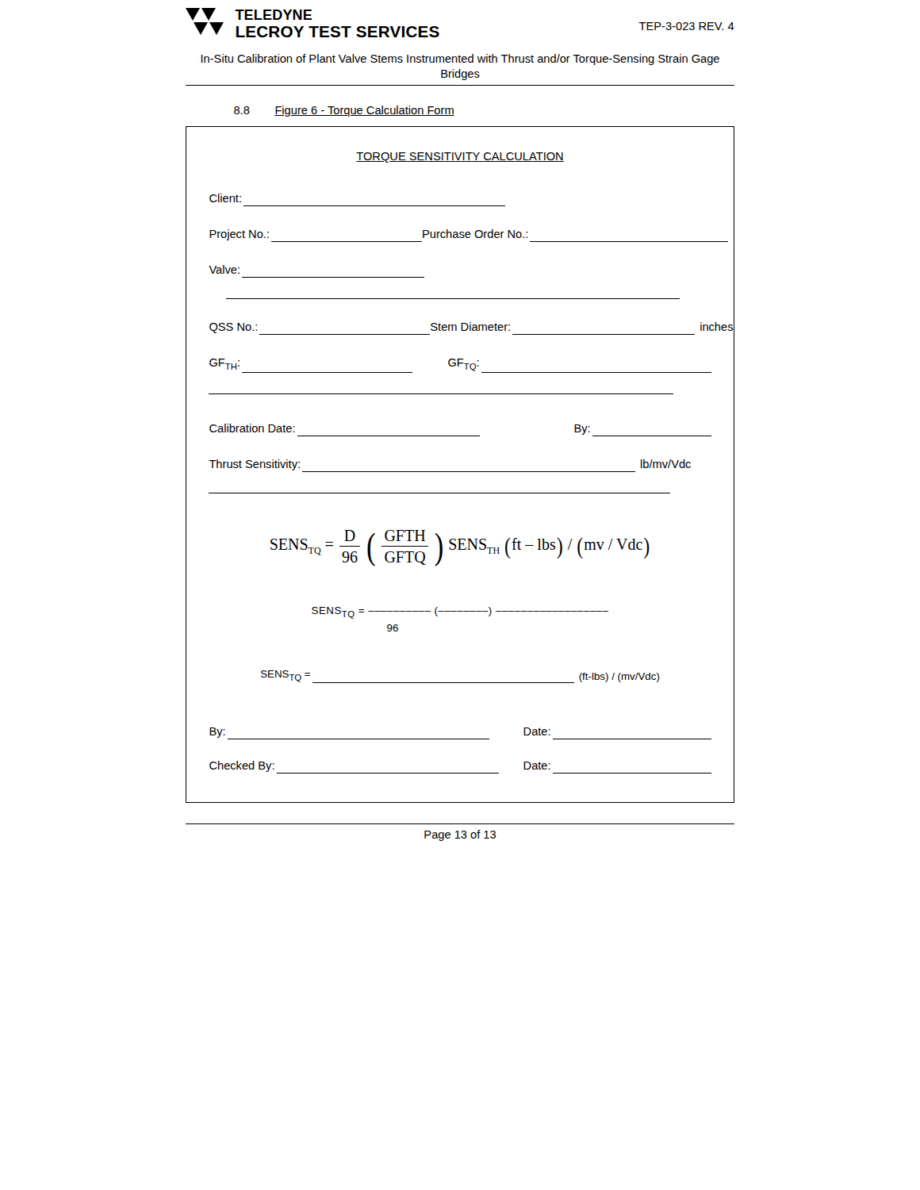TELEDYNE
LECROY TEST SERVICES
TEP-3-023 REV. 4
In-Situ Calibration of Plant Valve Stems Instrumented with Thrust and/or Torque-Sensing Strain Gage Bridges
8.8 Figure 6 - Torque Calculation Form
TORQUE SENSITIVITY CALCULATION
Client:
Project No.:
Purchase Order No.:
Valve:
QSS No.:
Stem Diameter: inches
GFTH:
GFTQ:
Calibration Date:
By:
Thrust Sensitivity: lb/mv/Vdc
SENS TQ = D 96 ( GFTH GFTQ ) SENS TH (ft – lbs) / (mv / Vdc)
SENSTQ = –––––––––– (––––––––) ––––––––––––––––––
96
SENSTQ = (ft-lbs) / (mv/Vdc)
By:
Date:
Checked By:
Date:
Page 13 of 13